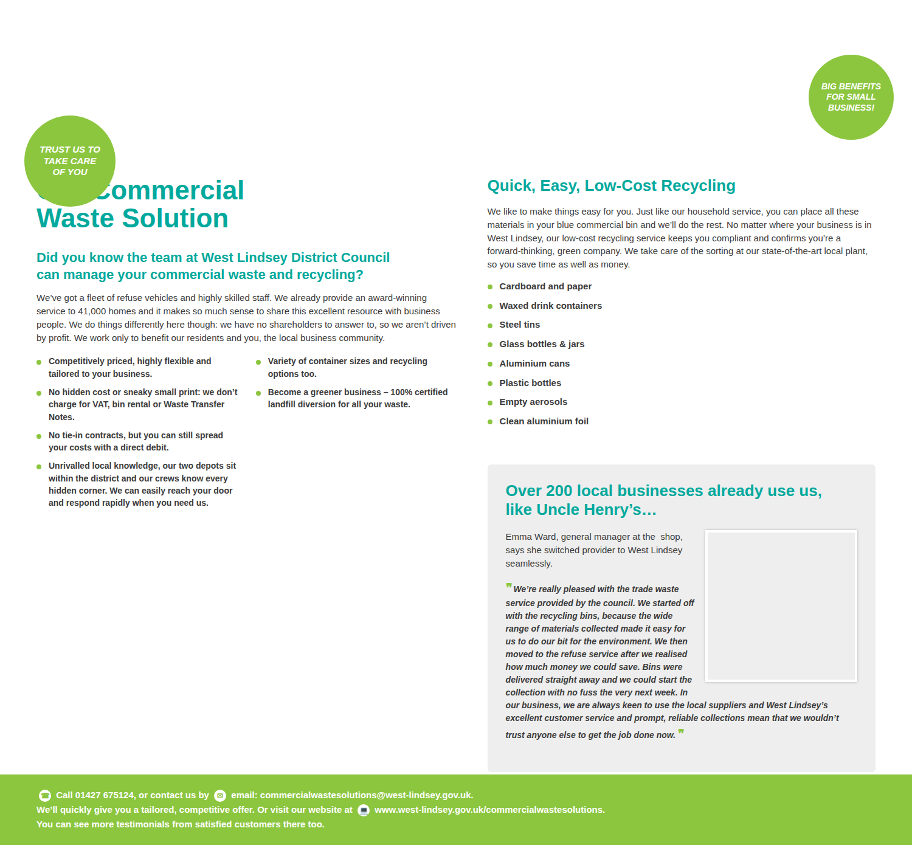TRUST US TO
TAKE CARE
OF YOU
BIG BENEFITS
FOR SMALL
BUSINESS!
Our Commercial
Waste Solution
Did you know the team at West Lindsey District Council
can manage your commercial waste and recycling?
We’ve got a fleet of refuse vehicles and highly skilled staff. We already provide an award-winning service to 41,000 homes and it makes so much sense to share this excellent resource with business people. We do things differently here though: we have no shareholders to answer to, so we aren’t driven by profit. We work only to benefit our residents and you, the local business community.
Competitively priced, highly flexible and tailored to your business.
No hidden cost or sneaky small print: we don’t charge for VAT, bin rental or Waste Transfer Notes.
No tie-in contracts, but you can still spread your costs with a direct debit.
Unrivalled local knowledge, our two depots sit within the district and our crews know every hidden corner. We can easily reach your door and respond rapidly when you need us.
Variety of container sizes and recycling options too.
Become a greener business – 100% certified landfill diversion for all your waste.
Quick, Easy, Low-Cost Recycling
We like to make things easy for you. Just like our household service, you can place all these materials in your blue commercial bin and we’ll do the rest. No matter where your business is in West Lindsey, our low-cost recycling service keeps you compliant and confirms you’re a forward-thinking, green company. We take care of the sorting at our state-of-the-art local plant, so you save time as well as money.
Cardboard and paper
Waxed drink containers
Steel tins
Glass bottles & jars
Aluminium cans
Plastic bottles
Empty aerosols
Clean aluminium foil
Over 200 local businesses already use us,
like Uncle Henry’s…
Emma Ward, general manager at the shop, says she switched provider to West Lindsey seamlessly.
❞ We’re really pleased with the trade waste service provided by the council. We started off with the recycling bins, because the wide range of materials collected made it easy for us to do our bit for the environment. We then moved to the refuse service after we realised how much money we could save. Bins were delivered straight away and we could start the collection with no fuss the very next week. In our business, we are always keen to use the local suppliers and West Lindsey’s excellent customer service and prompt, reliable collections mean that we wouldn’t trust anyone else to get the job done now. ❞
☎ Call 01427 675124, or contact us by ✉ email: commercialwastesolutions@west-lindsey.gov.uk.
We’ll quickly give you a tailored, competitive offer. Or visit our website at 💻 www.west-lindsey.gov.uk/commercialwastesolutions.
You can see more testimonials from satisfied customers there too.